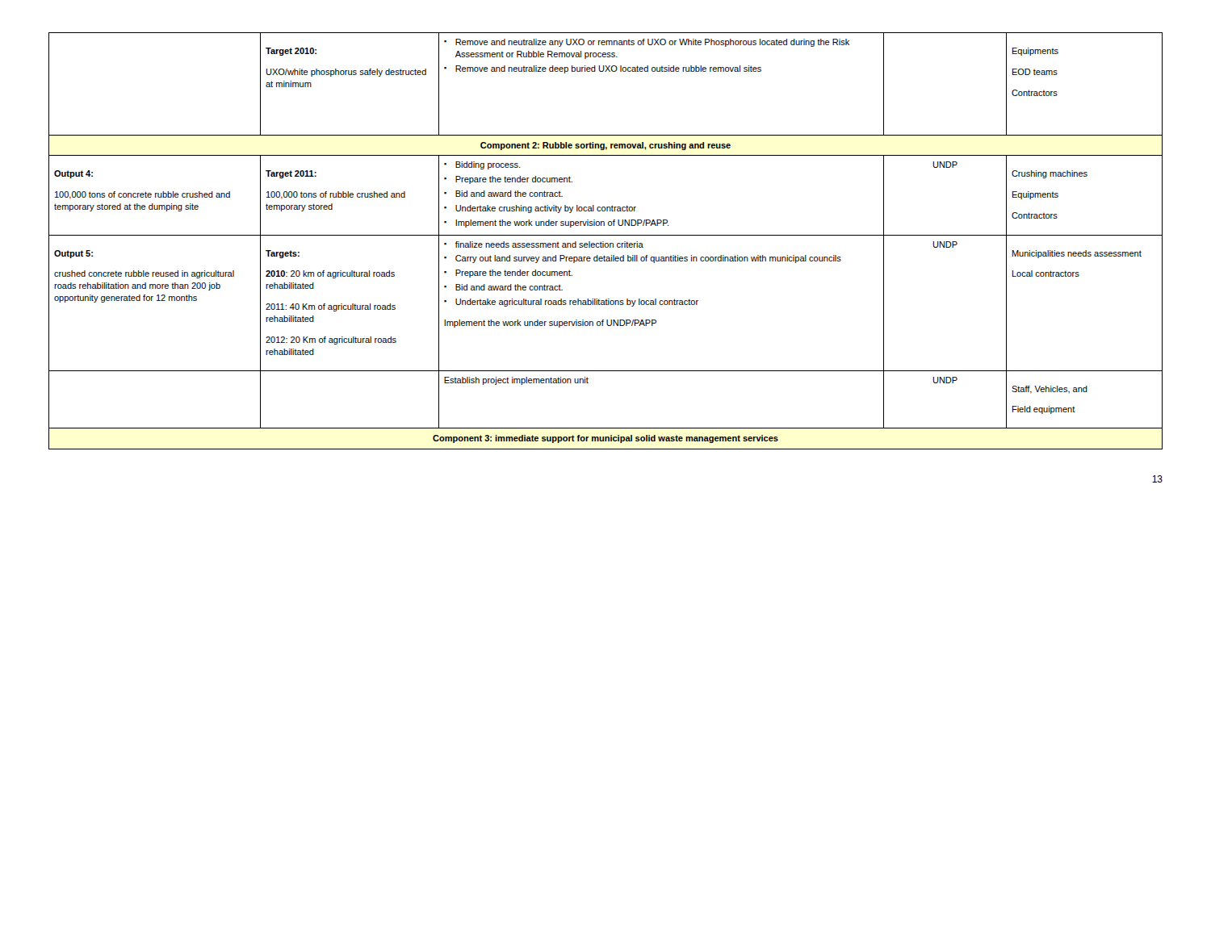| | Target 2010: UXO/white phosphorus safely destructed at minimum | Remove and neutralize any UXO or remnants of UXO or White Phosphorous located during the Risk Assessment or Rubble Removal process. Remove and neutralize deep buried UXO located outside rubble removal sites | | Equipments EOD teams Contractors |
| Component 2: Rubble sorting, removal, crushing and reuse |
| Output 4: 100,000 tons of concrete rubble crushed and temporary stored at the dumping site | Target 2011: 100,000 tons of rubble crushed and temporary stored | Bidding process. Prepare the tender document. Bid and award the contract. Undertake crushing activity by local contractor Implement the work under supervision of UNDP/PAPP. | UNDP | Crushing machines Equipments Contractors |
| Output 5: crushed concrete rubble reused in agricultural roads rehabilitation and more than 200 job opportunity generated for 12 months | Targets: 2010 : 20 km of agricultural roads rehabilitated 2011: 40 Km of agricultural roads rehabilitated 2012: 20 Km of agricultural roads rehabilitated | finalize needs assessment and selection criteria Carry out land survey and Prepare detailed bill of quantities in coordination with municipal councils Prepare the tender document. Bid and award the contract. Undertake agricultural roads rehabilitations by local contractor Implement the work under supervision of UNDP/PAPP | UNDP | Municipalities needs assessment Local contractors |
| | | Establish project implementation unit | UNDP | Staff, Vehicles, and Field equipment |
| Component 3: immediate support for municipal solid waste management services |
13